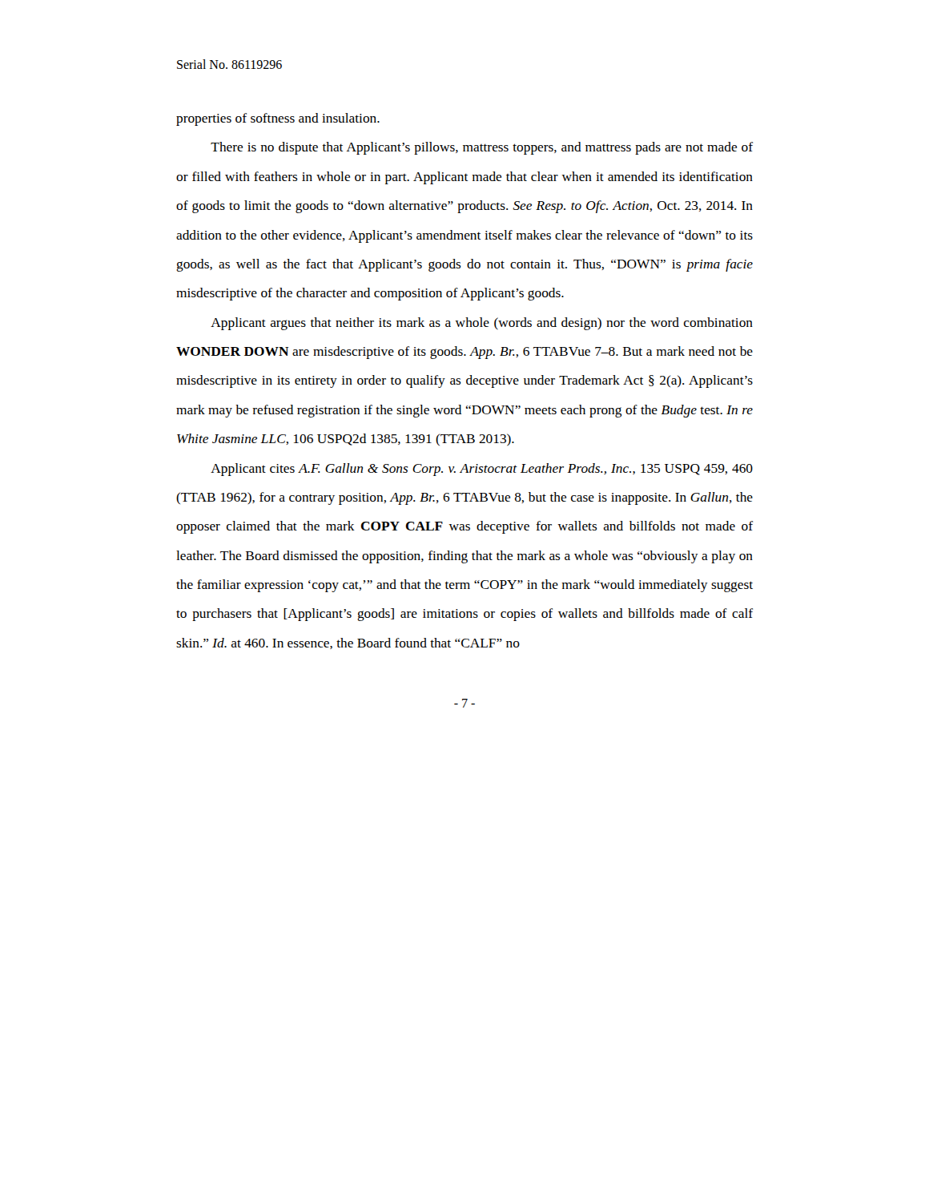Serial No. 86119296
properties of softness and insulation.
There is no dispute that Applicant’s pillows, mattress toppers, and mattress pads are not made of or filled with feathers in whole or in part. Applicant made that clear when it amended its identification of goods to limit the goods to “down alternative” products. See Resp. to Ofc. Action, Oct. 23, 2014. In addition to the other evidence, Applicant’s amendment itself makes clear the relevance of “down” to its goods, as well as the fact that Applicant’s goods do not contain it. Thus, “DOWN” is prima facie misdescriptive of the character and composition of Applicant’s goods.
Applicant argues that neither its mark as a whole (words and design) nor the word combination WONDER DOWN are misdescriptive of its goods. App. Br., 6 TTABVue 7–8. But a mark need not be misdescriptive in its entirety in order to qualify as deceptive under Trademark Act § 2(a). Applicant’s mark may be refused registration if the single word “DOWN” meets each prong of the Budge test. In re White Jasmine LLC, 106 USPQ2d 1385, 1391 (TTAB 2013).
Applicant cites A.F. Gallun & Sons Corp. v. Aristocrat Leather Prods., Inc., 135 USPQ 459, 460 (TTAB 1962), for a contrary position, App. Br., 6 TTABVue 8, but the case is inapposite. In Gallun, the opposer claimed that the mark COPY CALF was deceptive for wallets and billfolds not made of leather. The Board dismissed the opposition, finding that the mark as a whole was “obviously a play on the familiar expression ‘copy cat,’” and that the term “COPY” in the mark “would immediately suggest to purchasers that [Applicant’s goods] are imitations or copies of wallets and billfolds made of calf skin.” Id. at 460. In essence, the Board found that “CALF” no
- 7 -